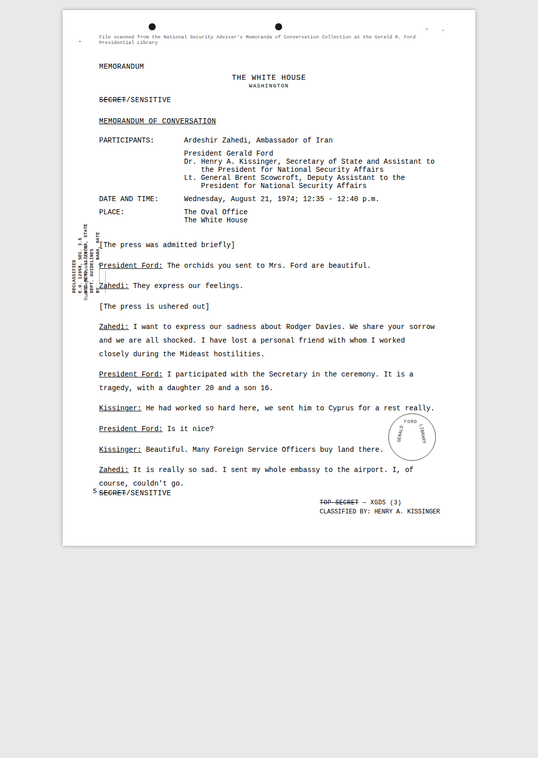File scanned from the National Security Adviser's Memoranda of Conversation Collection at the Gerald R. Ford Presidential Library
- .
.
MEMORANDUM
THE WHITE HOUSE
WASHINGTON
SECRET/SENSITIVE
MEMORANDUM OF CONVERSATION
| PARTICIPANTS: | Ardeshir Zahedi, Ambassador of Iran |
| | President Gerald Ford Dr. Henry A. Kissinger, Secretary of State and Assistant to the President for National Security Affairs Lt. General Brent Scowcroft, Deputy Assistant to the President for National Security Affairs |
| DATE AND TIME: | Wednesday, August 21, 1974; 12:35 - 12:40 p.m. |
| PLACE: | The Oval Office The White House |
[The press was admitted briefly]
President Ford: The orchids you sent to Mrs. Ford are beautiful.
Zahedi: They express our feelings.
[The press is ushered out]
Zahedi: I want to express our sadness about Rodger Davies. We share your sorrow and we are all shocked. I have lost a personal friend with whom I worked closely during the Mideast hostilities.
President Ford: I participated with the Secretary in the ceremony. It is a tragedy, with a daughter 20 and a son 16.
Kissinger: He had worked so hard here, we sent him to Cyprus for a rest really.
President Ford: Is it nice?
Kissinger: Beautiful. Many Foreign Service Officers buy land there.
Zahedi: It is really so sad. I sent my whole embassy to the airport. I, of course, couldn't go.
DECLASSIFIED
E.O. 12958, SEC. 3.5
NSC MEMO, 11/24/98, STATE DEPT. GUIDELINES
BY ______ , NARA, DATE ________
State Dept. review 3/9/04
FORD GERALD LIBRARY
5
SECRET/SENSITIVE
TOP SECRET — XGDS (3)
CLASSIFIED BY: HENRY A. KISSINGER